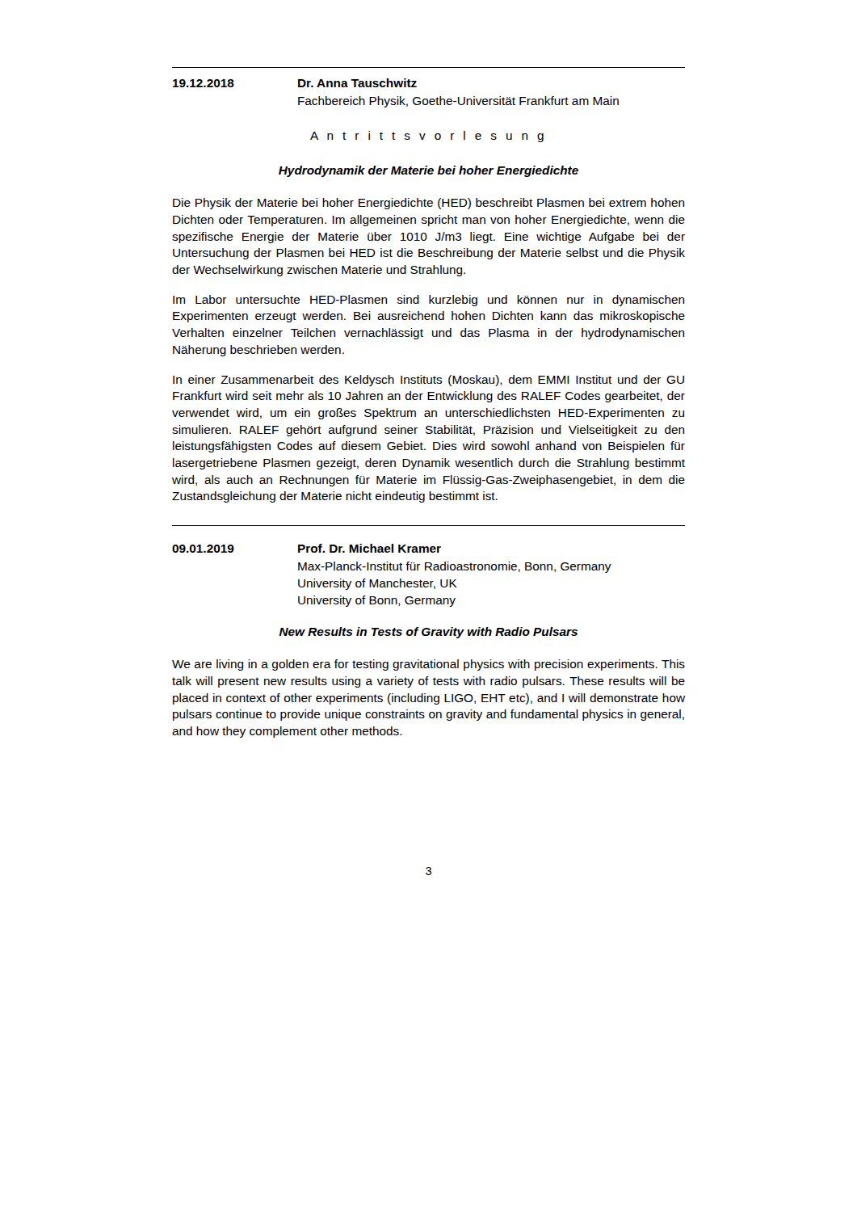19.12.2018 Dr. Anna Tauschwitz
Fachbereich Physik, Goethe-Universität Frankfurt am Main
A n t r i t t s v o r l e s u n g
Hydrodynamik der Materie bei hoher Energiedichte
Die Physik der Materie bei hoher Energiedichte (HED) beschreibt Plasmen bei extrem hohen Dichten oder Temperaturen. Im allgemeinen spricht man von hoher Energiedichte, wenn die spezifische Energie der Materie über 1010 J/m3 liegt. Eine wichtige Aufgabe bei der Untersuchung der Plasmen bei HED ist die Beschreibung der Materie selbst und die Physik der Wechselwirkung zwischen Materie und Strahlung.
Im Labor untersuchte HED-Plasmen sind kurzlebig und können nur in dynamischen Experimenten erzeugt werden. Bei ausreichend hohen Dichten kann das mikroskopische Verhalten einzelner Teilchen vernachlässigt und das Plasma in der hydrodynamischen Näherung beschrieben werden.
In einer Zusammenarbeit des Keldysch Instituts (Moskau), dem EMMI Institut und der GU Frankfurt wird seit mehr als 10 Jahren an der Entwicklung des RALEF Codes gearbeitet, der verwendet wird, um ein großes Spektrum an unterschiedlichsten HED-Experimenten zu simulieren. RALEF gehört aufgrund seiner Stabilität, Präzision und Vielseitigkeit zu den leistungsfähigsten Codes auf diesem Gebiet. Dies wird sowohl anhand von Beispielen für lasergetriebene Plasmen gezeigt, deren Dynamik wesentlich durch die Strahlung bestimmt wird, als auch an Rechnungen für Materie im Flüssig-Gas-Zweiphasengebiet, in dem die Zustandsgleichung der Materie nicht eindeutig bestimmt ist.
09.01.2019 Prof. Dr. Michael Kramer
Max-Planck-Institut für Radioastronomie, Bonn, Germany
University of Manchester, UK
University of Bonn, Germany
New Results in Tests of Gravity with Radio Pulsars
We are living in a golden era for testing gravitational physics with precision experiments. This talk will present new results using a variety of tests with radio pulsars. These results will be placed in context of other experiments (including LIGO, EHT etc), and I will demonstrate how pulsars continue to provide unique constraints on gravity and fundamental physics in general, and how they complement other methods.
3